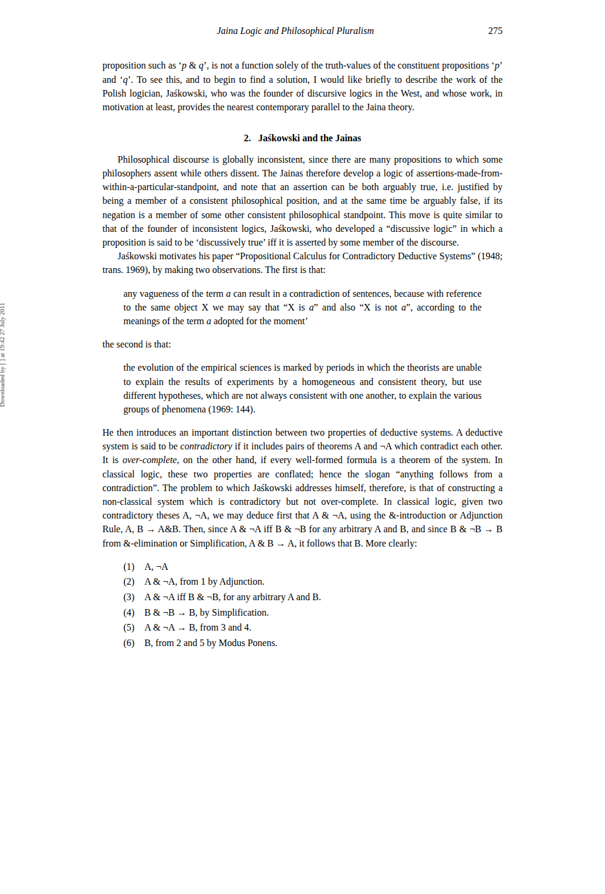Downloaded by [ ] at 19:42 27 July 2011
Jaina Logic and Philosophical Pluralism 275
proposition such as ‘p & q’, is not a function solely of the truth-values of the constituent propositions ‘p’ and ‘q’. To see this, and to begin to find a solution, I would like briefly to describe the work of the Polish logician, Jaśkowski, who was the founder of discursive logics in the West, and whose work, in motivation at least, provides the nearest contemporary parallel to the Jaina theory.
2. Jaśkowski and the Jainas
Philosophical discourse is globally inconsistent, since there are many propositions to which some philosophers assent while others dissent. The Jainas therefore develop a logic of assertions-made-from-within-a-particular-standpoint, and note that an assertion can be both arguably true, i.e. justified by being a member of a consistent philosophical position, and at the same time be arguably false, if its negation is a member of some other consistent philosophical standpoint. This move is quite similar to that of the founder of inconsistent logics, Jaśkowski, who developed a “discussive logic” in which a proposition is said to be ‘discussively true’ iff it is asserted by some member of the discourse.
Jaśkowski motivates his paper “Propositional Calculus for Contradictory Deductive Systems” (1948; trans. 1969), by making two observations. The first is that:
any vagueness of the term a can result in a contradiction of sentences, because with reference to the same object X we may say that “X is a” and also “X is not a”, according to the meanings of the term a adopted for the moment’
the second is that:
the evolution of the empirical sciences is marked by periods in which the theorists are unable to explain the results of experiments by a homogeneous and consistent theory, but use different hypotheses, which are not always consistent with one another, to explain the various groups of phenomena (1969: 144).
He then introduces an important distinction between two properties of deductive systems. A deductive system is said to be contradictory if it includes pairs of theorems A and ¬A which contradict each other. It is over-complete, on the other hand, if every well-formed formula is a theorem of the system. In classical logic, these two properties are conflated; hence the slogan “anything follows from a contradiction”. The problem to which Jaśkowski addresses himself, therefore, is that of constructing a non-classical system which is contradictory but not over-complete. In classical logic, given two contradictory theses A, ¬A, we may deduce first that A & ¬A, using the &-introduction or Adjunction Rule, A, B → A&B. Then, since A & ¬A iff B & ¬B for any arbitrary A and B, and since B & ¬B → B from &-elimination or Simplification, A & B → A, it follows that B. More clearly:
(1) A, ¬A
(2) A & ¬A, from 1 by Adjunction.
(3) A & ¬A iff B & ¬B, for any arbitrary A and B.
(4) B & ¬B → B, by Simplification.
(5) A & ¬A → B, from 3 and 4.
(6) B, from 2 and 5 by Modus Ponens.